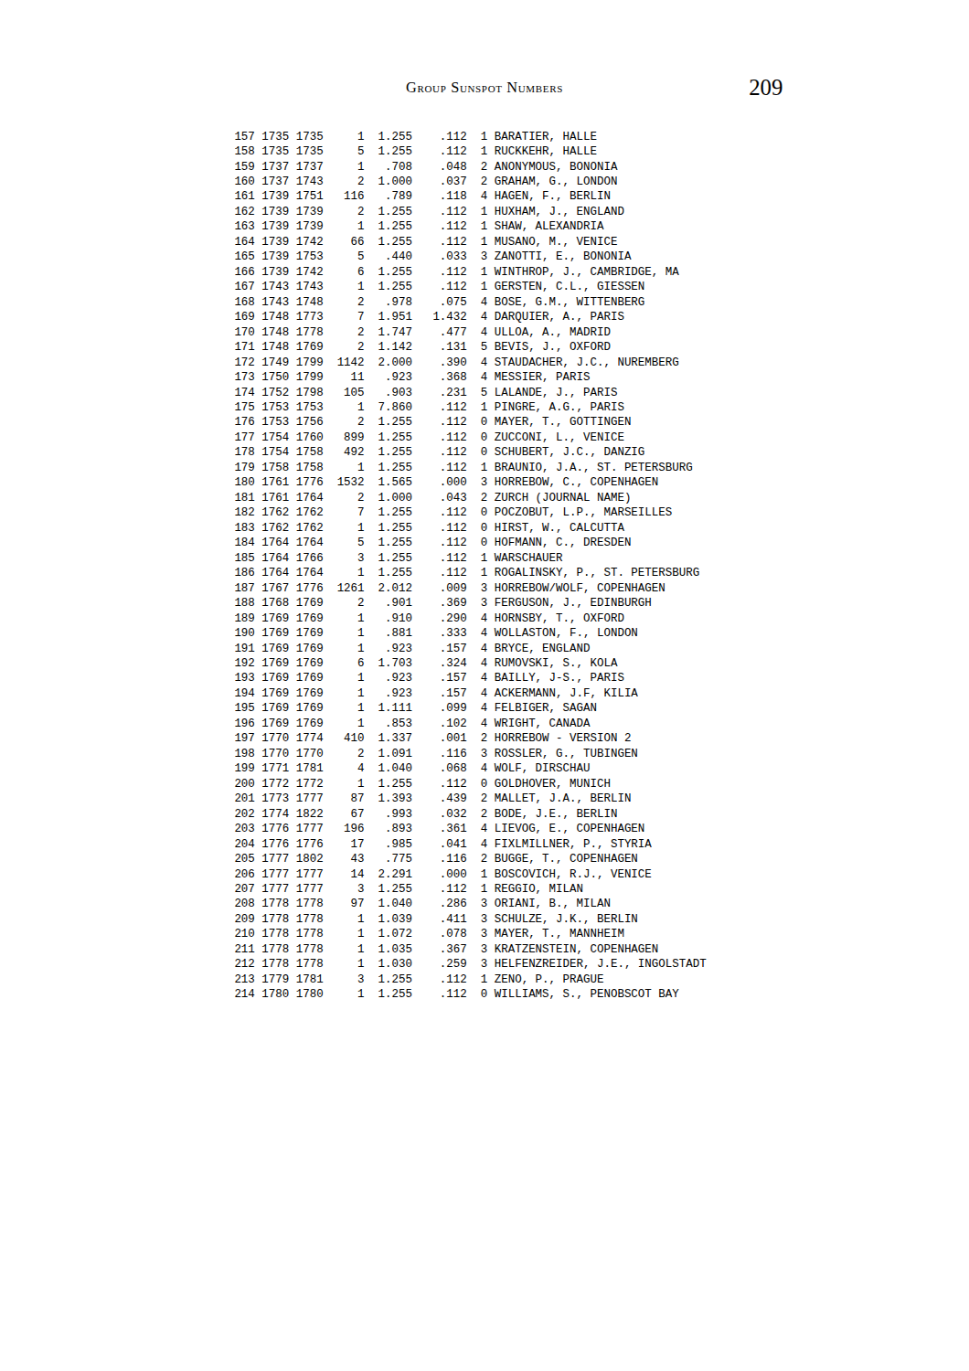Group Sunspot Numbers 209
157 1735 1735     1  1.255    .112  1 BARATIER, HALLE
158 1735 1735     5  1.255    .112  1 RUCKKEHR, HALLE
159 1737 1737     1   .708    .048  2 ANONYMOUS, BONONIA
160 1737 1743     2  1.000    .037  2 GRAHAM, G., LONDON
161 1739 1751   116   .789    .118  4 HAGEN, F., BERLIN
162 1739 1739     2  1.255    .112  1 HUXHAM, J., ENGLAND
163 1739 1739     1  1.255    .112  1 SHAW, ALEXANDRIA
164 1739 1742    66  1.255    .112  1 MUSANO, M., VENICE
165 1739 1753     5   .440    .033  3 ZANOTTI, E., BONONIA
166 1739 1742     6  1.255    .112  1 WINTHROP, J., CAMBRIDGE, MA
167 1743 1743     1  1.255    .112  1 GERSTEN, C.L., GIESSEN
168 1743 1748     2   .978    .075  4 BOSE, G.M., WITTENBERG
169 1748 1773     7  1.951   1.432  4 DARQUIER, A., PARIS
170 1748 1778     2  1.747    .477  4 ULLOA, A., MADRID
171 1748 1769     2  1.142    .131  5 BEVIS, J., OXFORD
172 1749 1799  1142  2.000    .390  4 STAUDACHER, J.C., NUREMBERG
173 1750 1799    11   .923    .368  4 MESSIER, PARIS
174 1752 1798   105   .903    .231  5 LALANDE, J., PARIS
175 1753 1753     1  7.860    .112  1 PINGRE, A.G., PARIS
176 1753 1756     2  1.255    .112  0 MAYER, T., GOTTINGEN
177 1754 1760   899  1.255    .112  0 ZUCCONI, L., VENICE
178 1754 1758   492  1.255    .112  0 SCHUBERT, J.C., DANZIG
179 1758 1758     1  1.255    .112  1 BRAUNIO, J.A., ST. PETERSBURG
180 1761 1776  1532  1.565    .000  3 HORREBOW, C., COPENHAGEN
181 1761 1764     2  1.000    .043  2 ZURCH (JOURNAL NAME)
182 1762 1762     7  1.255    .112  0 POCZOBUT, L.P., MARSEILLES
183 1762 1762     1  1.255    .112  0 HIRST, W., CALCUTTA
184 1764 1764     5  1.255    .112  0 HOFMANN, C., DRESDEN
185 1764 1766     3  1.255    .112  1 WARSCHAUER
186 1764 1764     1  1.255    .112  1 ROGALINSKY, P., ST. PETERSBURG
187 1767 1776  1261  2.012    .009  3 HORREBOW/WOLF, COPENHAGEN
188 1768 1769     2   .901    .369  3 FERGUSON, J., EDINBURGH
189 1769 1769     1   .910    .290  4 HORNSBY, T., OXFORD
190 1769 1769     1   .881    .333  4 WOLLASTON, F., LONDON
191 1769 1769     1   .923    .157  4 BRYCE, ENGLAND
192 1769 1769     6  1.703    .324  4 RUMOVSKI, S., KOLA
193 1769 1769     1   .923    .157  4 BAILLY, J-S., PARIS
194 1769 1769     1   .923    .157  4 ACKERMANN, J.F, KILIA
195 1769 1769     1  1.111    .099  4 FELBIGER, SAGAN
196 1769 1769     1   .853    .102  4 WRIGHT, CANADA
197 1770 1774   410  1.337    .001  2 HORREBOW - VERSION 2
198 1770 1770     2  1.091    .116  3 ROSSLER, G., TUBINGEN
199 1771 1781     4  1.040    .068  4 WOLF, DIRSCHAU
200 1772 1772     1  1.255    .112  0 GOLDHOVER, MUNICH
201 1773 1777    87  1.393    .439  2 MALLET, J.A., BERLIN
202 1774 1822    67   .993    .032  2 BODE, J.E., BERLIN
203 1776 1777   196   .893    .361  4 LIEVOG, E., COPENHAGEN
204 1776 1776    17   .985    .041  4 FIXLMILLNER, P., STYRIA
205 1777 1802    43   .775    .116  2 BUGGE, T., COPENHAGEN
206 1777 1777    14  2.291    .000  1 BOSCOVICH, R.J., VENICE
207 1777 1777     3  1.255    .112  1 REGGIO, MILAN
208 1778 1778    97  1.040    .286  3 ORIANI, B., MILAN
209 1778 1778     1  1.039    .411  3 SCHULZE, J.K., BERLIN
210 1778 1778     1  1.072    .078  3 MAYER, T., MANNHEIM
211 1778 1778     1  1.035    .367  3 KRATZENSTEIN, COPENHAGEN
212 1778 1778     1  1.030    .259  3 HELFENZREIDER, J.E., INGOLSTADT
213 1779 1781     3  1.255    .112  1 ZENO, P., PRAGUE
214 1780 1780     1  1.255    .112  0 WILLIAMS, S., PENOBSCOT BAY